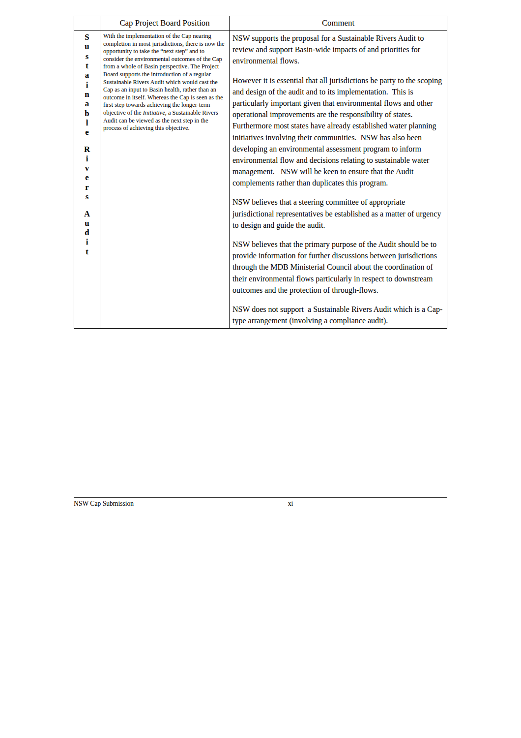| | Cap Project Board Position | Comment |
| --- | --- | --- |
| S u s t a i n a b l e R i v e r s A u d i t | With the implementation of the Cap nearing completion in most jurisdictions, there is now the opportunity to take the “next step” and to consider the environmental outcomes of the Cap from a whole of Basin perspective. The Project Board supports the introduction of a regular Sustainable Rivers Audit which would cast the Cap as an input to Basin health, rather than an outcome in itself. Whereas the Cap is seen as the first step towards achieving the longer-term objective of the Initiative , a Sustainable Rivers Audit can be viewed as the next step in the process of achieving this objective. | NSW supports the proposal for a Sustainable Rivers Audit to review and support Basin-wide impacts of and priorities for environmental flows. However it is essential that all jurisdictions be party to the scoping and design of the audit and to its implementation. This is particularly important given that environmental flows and other operational improvements are the responsibility of states. Furthermore most states have already established water planning initiatives involving their communities. NSW has also been developing an environmental assessment program to inform environmental flow and decisions relating to sustainable water management. NSW will be keen to ensure that the Audit complements rather than duplicates this program. NSW believes that a steering committee of appropriate jurisdictional representatives be established as a matter of urgency to design and guide the audit. NSW believes that the primary purpose of the Audit should be to provide information for further discussions between jurisdictions through the MDB Ministerial Council about the coordination of their environmental flows particularly in respect to downstream outcomes and the protection of through-flows. NSW does not support a Sustainable Rivers Audit which is a Cap-type arrangement (involving a compliance audit). |
NSW Cap Submission
xi